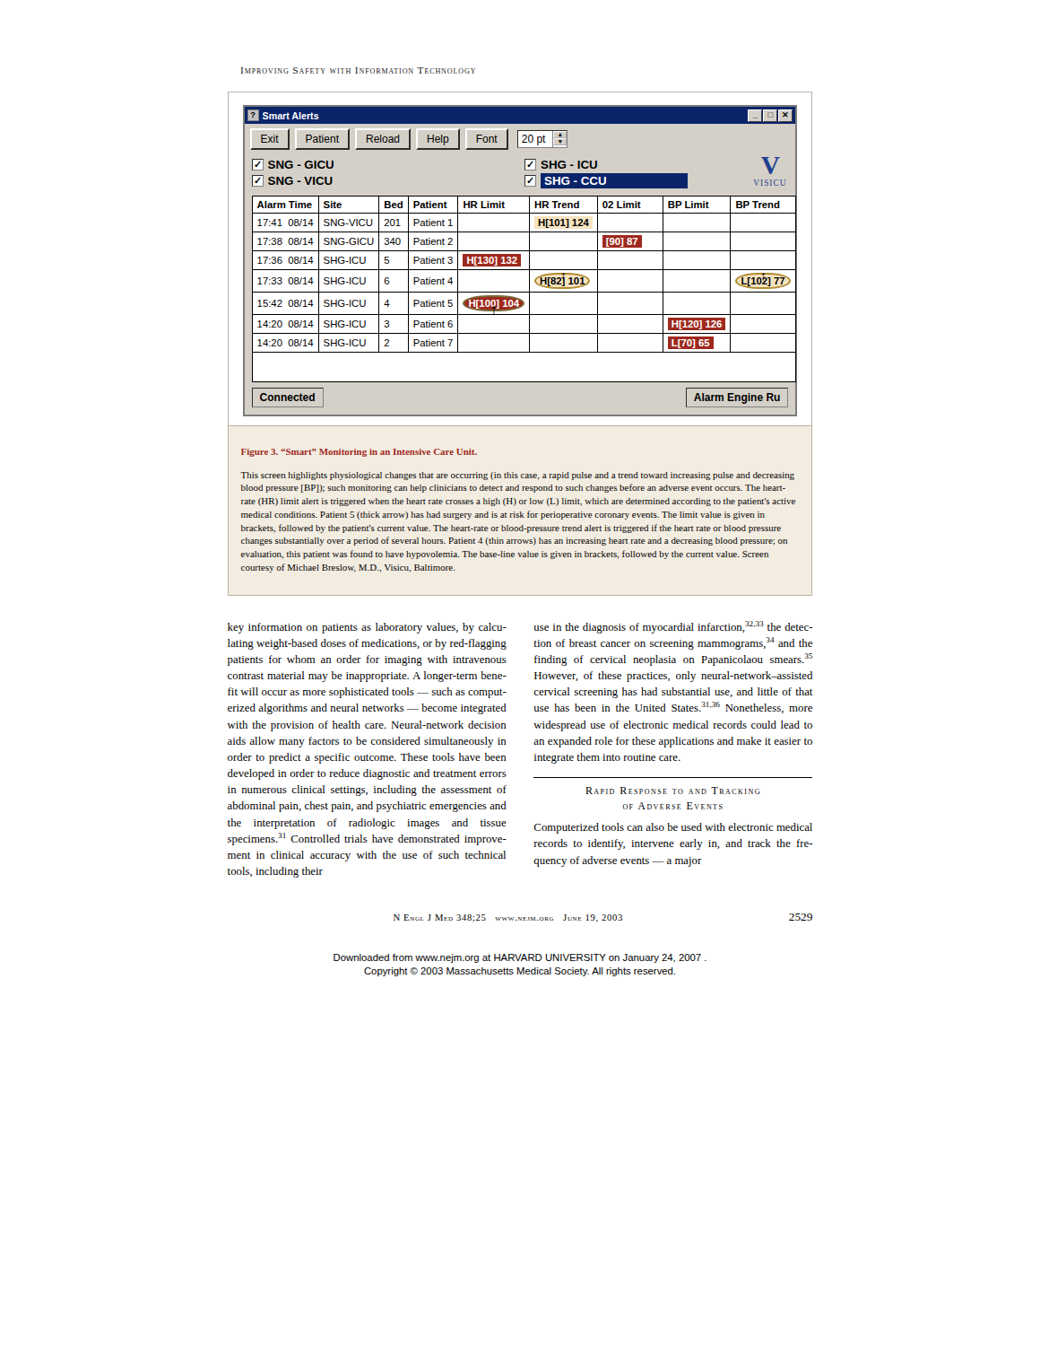Improving Safety with Information Technology
?Smart Alerts
_□✕
Exit Patient Reload Help Font 20 pt▲▼
✓SNG - GICU
✓SHG - ICU
✓SNG - VICU
✓SHG - CCU
V
VISICU
| Alarm Time | Site | Bed | Patient | HR Limit | HR Trend | 02 Limit | BP Limit | BP Trend |
| --- | --- | --- | --- | --- | --- | --- | --- | --- |
| 17:41 08/14 | SNG-VICU | 201 | Patient 1 | | H[101] 124 | | | |
| 17:38 08/14 | SNG-GICU | 340 | Patient 2 | | | [90] 87 | | |
| 17:36 08/14 | SHG-ICU | 5 | Patient 3 | H[130] 132 | | | | |
| 17:33 08/14 | SHG-ICU | 6 | Patient 4 | | H[82] 101 | | | L[102] 77 |
| 15:42 08/14 | SHG-ICU | 4 | Patient 5 | H[100] 104 | ↑ | | | ↑ |
| 14:20 08/14 | SHG-ICU | 3 | Patient 6 | ↑ | | | H[120] 126 | |
| 14:20 08/14 | SHG-ICU | 2 | Patient 7 | | | | L[70] 65 | |
Connected
Alarm Engine Ru
Figure 3. “Smart” Monitoring in an Intensive Care Unit.
This screen highlights physiological changes that are occurring (in this case, a rapid pulse and a trend toward increasing pulse and decreasing blood pressure [BP]); such monitoring can help clinicians to detect and respond to such changes before an adverse event occurs. The heart-rate (HR) limit alert is triggered when the heart rate crosses a high (H) or low (L) limit, which are determined according to the patient's active medical conditions. Patient 5 (thick arrow) has had surgery and is at risk for perioperative coronary events. The limit value is given in brackets, followed by the patient's current value. The heart-rate or blood-pressure trend alert is triggered if the heart rate or blood pressure changes substantially over a period of several hours. Patient 4 (thin arrows) has an increasing heart rate and a decreasing blood pressure; on evaluation, this patient was found to have hypovolemia. The base-line value is given in brackets, followed by the current value. Screen courtesy of Michael Breslow, M.D., Visicu, Baltimore.
key information on patients as laboratory values, by calculating weight-based doses of medications, or by red-flagging patients for whom an order for imaging with intravenous contrast material may be inappropriate. A longer-term benefit will occur as more sophisticated tools — such as computerized algorithms and neural networks — become integrated with the provision of health care. Neural-network decision aids allow many factors to be considered simultaneously in order to predict a specific outcome. These tools have been developed in order to reduce diagnostic and treatment errors in numerous clinical settings, including the assessment of abdominal pain, chest pain, and psychiatric emergencies and the interpretation of radiologic images and tissue specimens.31 Controlled trials have demonstrated improvement in clinical accuracy with the use of such technical tools, including their
use in the diagnosis of myocardial infarction,32,33 the detection of breast cancer on screening mammograms,34 and the finding of cervical neoplasia on Papanicolaou smears.35 However, of these practices, only neural-network–assisted cervical screening has had substantial use, and little of that use has been in the United States.31,36 Nonetheless, more widespread use of electronic medical records could lead to an expanded role for these applications and make it easier to integrate them into routine care.
Rapid Response to and Trackingof Adverse Events
Computerized tools can also be used with electronic medical records to identify, intervene early in, and track the frequency of adverse events — a major
N Engl J Med 348;25 www.nejm.org June 19, 2003
2529
Downloaded from www.nejm.org at HARVARD UNIVERSITY on January 24, 2007 .
Copyright © 2003 Massachusetts Medical Society. All rights reserved.